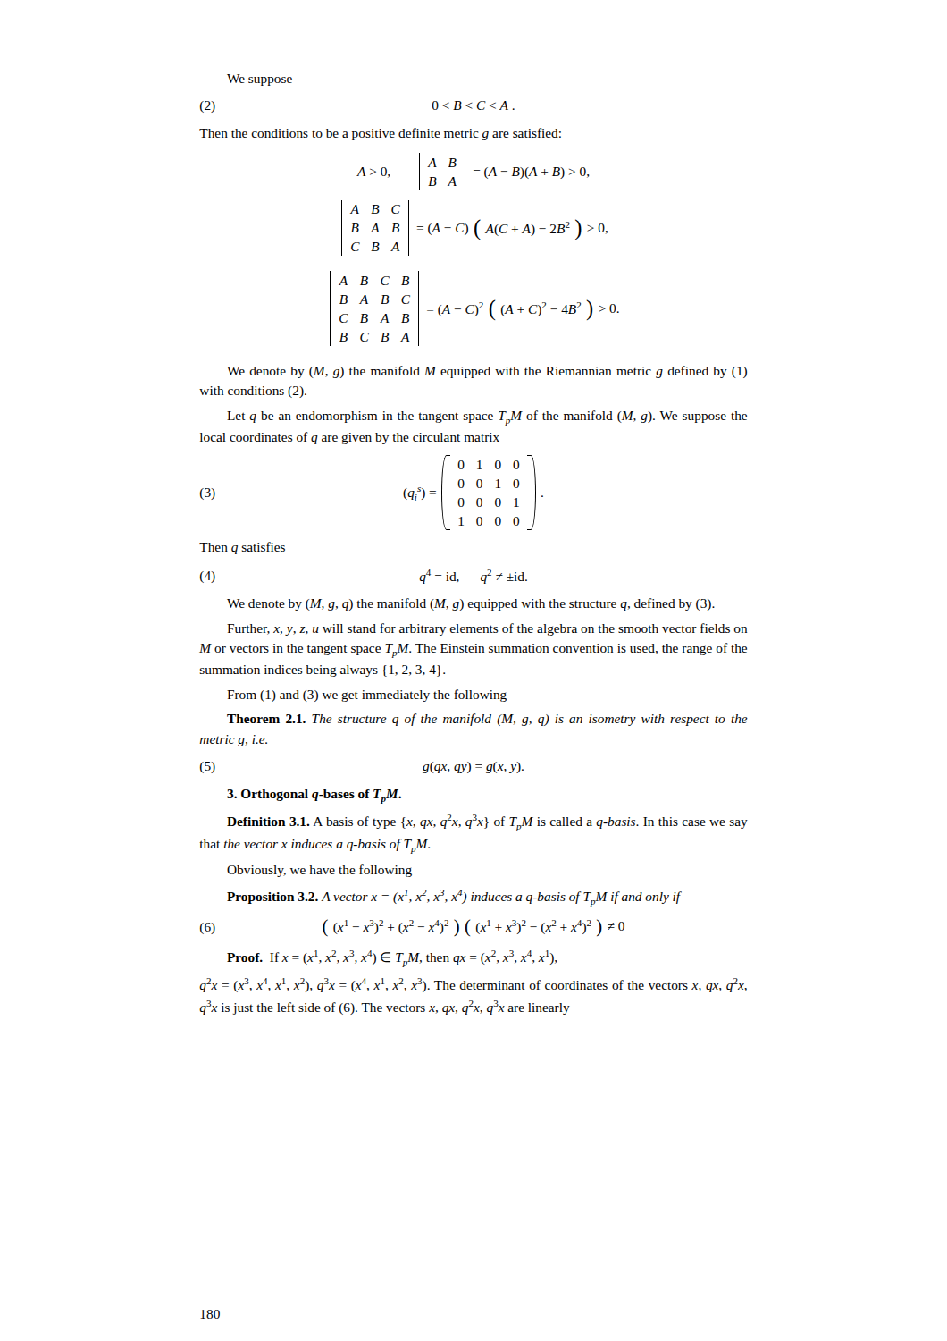We suppose
(2) 0 < B < C < A .
Then the conditions to be a positive definite metric g are satisfied:
A > 0,
| A | B |
| B | A |
= (A − B)(A + B) > 0,
| A | B | C |
| B | A | B |
| C | B | A |
= (A − C) ( A(C + A) − 2B 2 ) > 0,
| A | B | C | B |
| B | A | B | C |
| C | B | A | B |
| B | C | B | A |
= (A − C)2 ( (A + C)2 − 4B 2 ) > 0.
We denote by (M, g) the manifold M equipped with the Riemannian metric g defined by (1) with conditions (2).
Let q be an endomorphism in the tangent space Tp M of the manifold (M, g). We suppose the local coordinates of q are given by the circulant matrix
(3) (qis) =
| 0 | 1 | 0 | 0 |
| 0 | 0 | 1 | 0 |
| 0 | 0 | 0 | 1 |
| 1 | 0 | 0 | 0 |
.
Then q satisfies
(4) q 4 = id, q 2 ≠ ±id.
We denote by (M, g, q) the manifold (M, g) equipped with the structure q, defined by (3).
Further, x, y, z, u will stand for arbitrary elements of the algebra on the smooth vector fields on M or vectors in the tangent space Tp M. The Einstein summation convention is used, the range of the summation indices being always {1, 2, 3, 4}.
From (1) and (3) we get immediately the following
Theorem 2.1. The structure q of the manifold (M, g, q) is an isometry with respect to the metric g, i.e.
(5) g(qx, qy) = g(x, y).
3. Orthogonal q-bases of Tp M.
Definition 3.1. A basis of type {x, qx, q 2 x, q 3 x} of Tp M is called a q-basis. In this case we say that the vector x induces a q-basis of Tp M.
Obviously, we have the following
Proposition 3.2. A vector x = (x 1, x 2, x 3, x 4) induces a q-basis of Tp M if and only if
(6) ( (x 1 − x 3)2 + (x 2 − x 4)2 ) ( (x 1 + x 3)2 − (x 2 + x 4)2 ) ≠ 0
Proof. If x = (x 1, x 2, x 3, x 4) ∈ Tp M, then qx = (x 2, x 3, x 4, x 1),
q 2 x = (x 3, x 4, x 1, x 2), q 3 x = (x 4, x 1, x 2, x 3). The determinant of coordinates of the vectors x, qx, q 2 x, q 3 x is just the left side of (6). The vectors x, qx, q 2 x, q 3 x are linearly
180